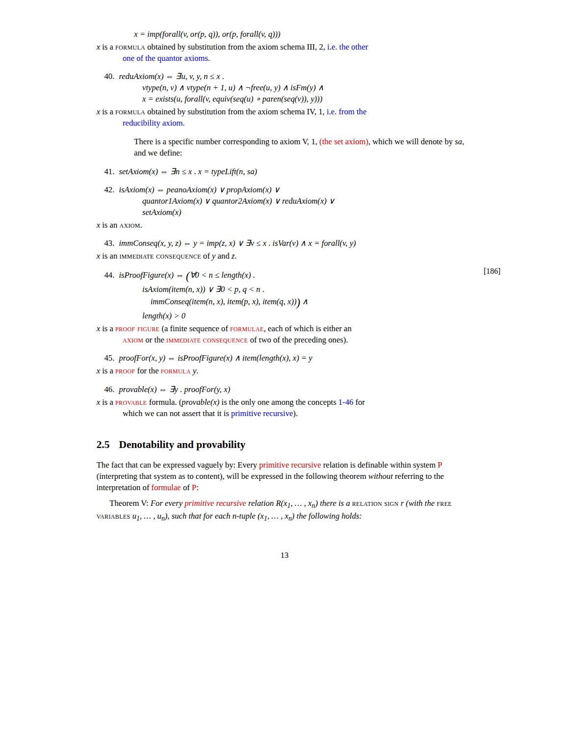x = imp(forall(v, or(p, q)), or(p, forall(v, q)))
x is a formula obtained by substitution from the axiom schema III, 2, i.e. the other one of the quantor axioms.
40. reduAxiom(x) ⇔ ∃u, v, y, n ≤ x . vtype(n, v) ∧ vtype(n + 1, u) ∧ ¬free(u, y) ∧ isFm(y) ∧ x = exists(u, forall(v, equiv(seq(u) ∘ paren(seq(v)), y)))
x is a formula obtained by substitution from the axiom schema IV, 1, i.e. from the reducibility axiom.
There is a specific number corresponding to axiom V, 1, (the set axiom), which we will denote by sa, and we define:
41. setAxiom(x) ⇔ ∃n ≤ x . x = typeLift(n, sa)
42. isAxiom(x) ⇔ peanoAxiom(x) ∨ propAxiom(x) ∨ quantor1Axiom(x) ∨ quantor2Axiom(x) ∨ reduAxiom(x) ∨ setAxiom(x)
x is an axiom.
43. immConseq(x, y, z) ⇔ y = imp(z, x) ∨ ∃v ≤ x . isVar(v) ∧ x = forall(v, y)
x is an immediate consequence of y and z.
[186]
44. isProofFigure(x) ⇔ (∀0 < n ≤ length(x) . isAxiom(item(n, x)) ∨ ∃0 < p, q < n . immConseq(item(n, x), item(p, x), item(q, x))) ∧ length(x) > 0
x is a proof figure (a finite sequence of formulae, each of which is either an axiom or the immediate consequence of two of the preceding ones).
45. proofFor(x, y) ⇔ isProofFigure(x) ∧ item(length(x), x) = y
x is a proof for the formula y.
46. provable(x) ⇔ ∃y . proofFor(y, x)
x is a provable formula. (provable(x) is the only one among the concepts 1-46 for which we can not assert that it is primitive recursive).
2.5 Denotability and provability
The fact that can be expressed vaguely by: Every primitive recursive relation is defina­ble within system P (interpreting that system as to content), will be expressed in the following theorem without referring to the interpretation of formulae of P:
Theorem V: For every primitive recursive relation R(x1, … , xn) there is a relation sign r (with the free variables u1, … , un), such that for each n-tuple (x1, … , xn) the following holds:
13